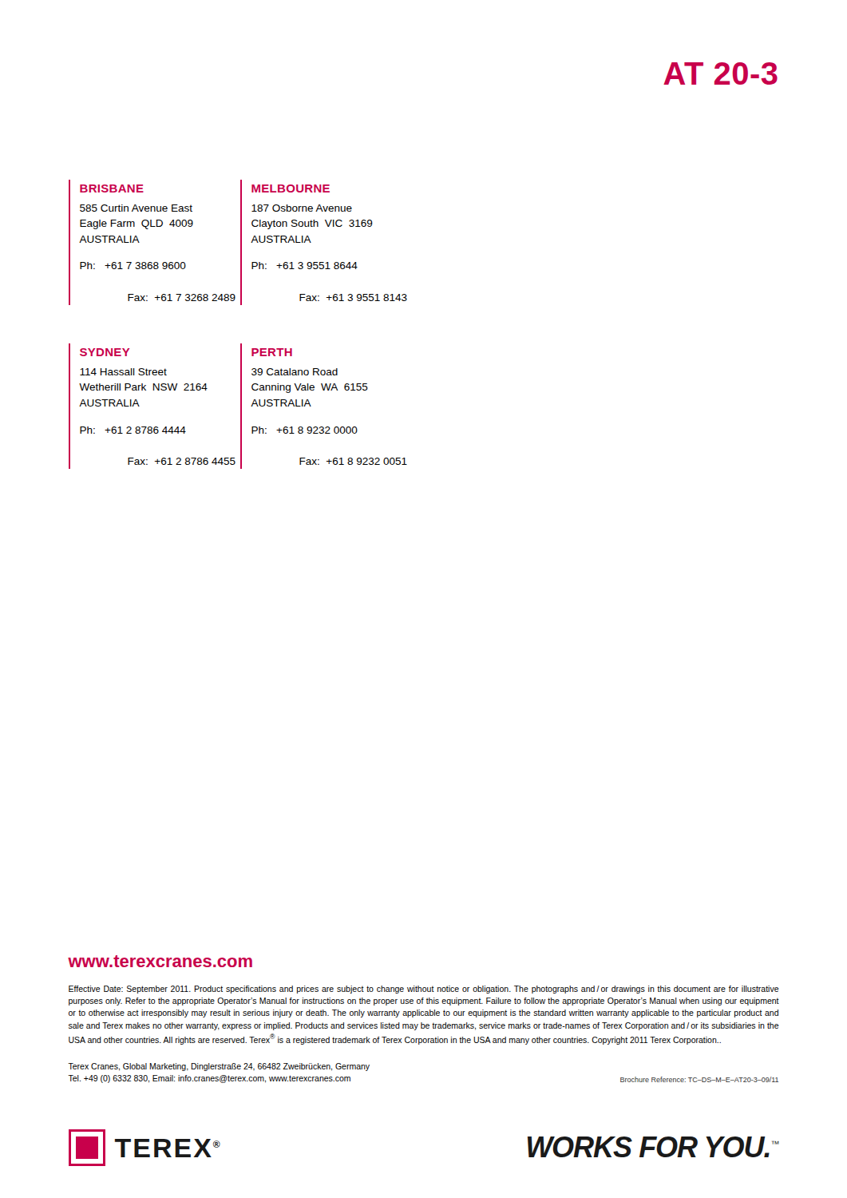AT 20-3
BRISBANE
585 Curtin Avenue East
Eagle Farm QLD 4009
AUSTRALIA
Ph: +61 7 3868 9600
Fax: +61 7 3268 2489
MELBOURNE
187 Osborne Avenue
Clayton South VIC 3169
AUSTRALIA
Ph: +61 3 9551 8644
Fax: +61 3 9551 8143
SYDNEY
114 Hassall Street
Wetherill Park NSW 2164
AUSTRALIA
Ph: +61 2 8786 4444
Fax: +61 2 8786 4455
PERTH
39 Catalano Road
Canning Vale WA 6155
AUSTRALIA
Ph: +61 8 9232 0000
Fax: +61 8 9232 0051
www.terexcranes.com
Effective Date: September 2011. Product specifications and prices are subject to change without notice or obligation. The photographs and / or drawings in this document are for illustrative purposes only. Refer to the appropriate Operator’s Manual for instructions on the proper use of this equipment. Failure to follow the appropriate Operator’s Manual when using our equipment or to otherwise act irresponsibly may result in serious injury or death. The only warranty applicable to our equipment is the standard written warranty applicable to the particular product and sale and Terex makes no other warranty, express or implied. Products and services listed may be trademarks, service marks or trade-names of Terex Corporation and / or its subsidiaries in the USA and other countries. All rights are reserved. Terex® is a registered trademark of Terex Corporation in the USA and many other countries. Copyright 2011 Terex Corporation..
Terex Cranes, Global Marketing, Dinglerstraße 24, 66482 Zweibrücken, Germany
Tel. +49 (0) 6332 830, Email: info.cranes@terex.com, www.terexcranes.com Brochure Reference: TC–DS–M–E–AT20-3–09/11
TEREX®
Works for you.™